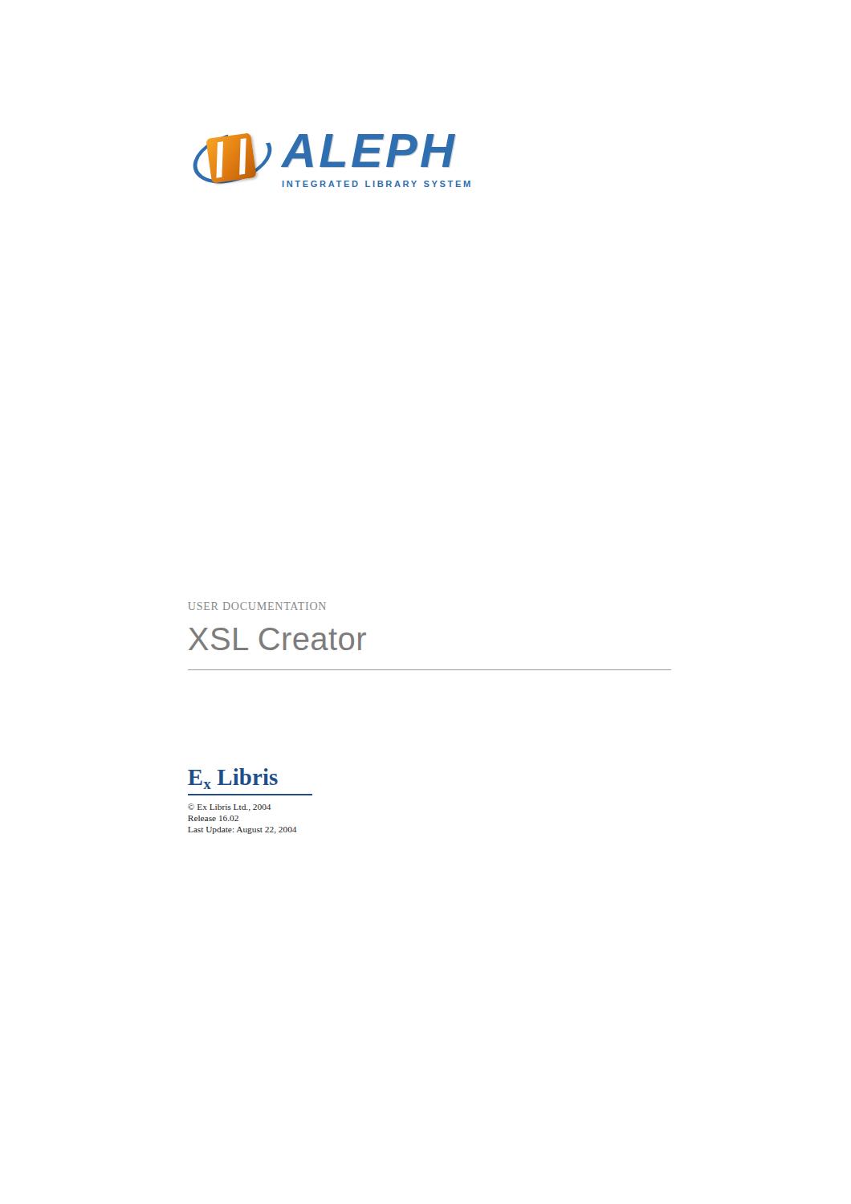ALEPH
INTEGRATED LIBRARY SYSTEM
User Documentation
XSL Creator
Ex Libris
© Ex Libris Ltd., 2004
Release 16.02
Last Update: August 22, 2004